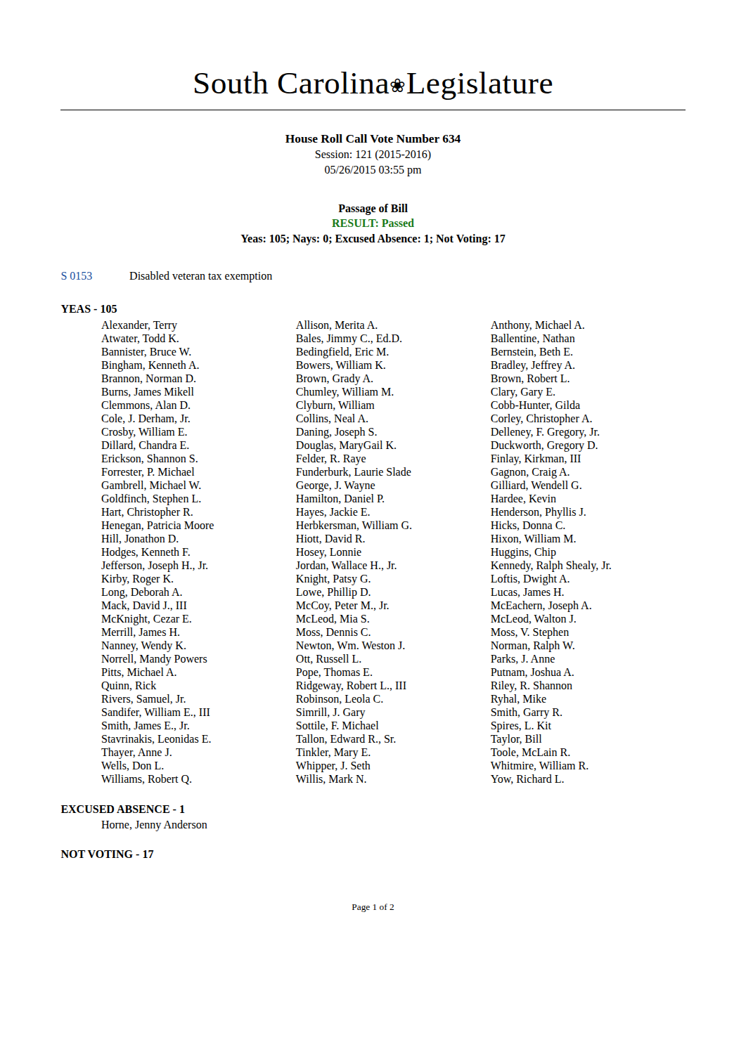South Carolina❀Legislature
House Roll Call Vote Number 634
Session: 121 (2015-2016)
05/26/2015 03:55 pm
Passage of Bill
RESULT: Passed
Yeas: 105; Nays: 0; Excused Absence: 1; Not Voting: 17
S 0153 Disabled veteran tax exemption
YEAS - 105
| Alexander, Terry | Allison, Merita A. | Anthony, Michael A. |
| Atwater, Todd K. | Bales, Jimmy C., Ed.D. | Ballentine, Nathan |
| Bannister, Bruce W. | Bedingfield, Eric M. | Bernstein, Beth E. |
| Bingham, Kenneth A. | Bowers, William K. | Bradley, Jeffrey A. |
| Brannon, Norman D. | Brown, Grady A. | Brown, Robert L. |
| Burns, James Mikell | Chumley, William M. | Clary, Gary E. |
| Clemmons, Alan D. | Clyburn, William | Cobb-Hunter, Gilda |
| Cole, J. Derham, Jr. | Collins, Neal A. | Corley, Christopher A. |
| Crosby, William E. | Daning, Joseph S. | Delleney, F. Gregory, Jr. |
| Dillard, Chandra E. | Douglas, MaryGail K. | Duckworth, Gregory D. |
| Erickson, Shannon S. | Felder, R. Raye | Finlay, Kirkman, III |
| Forrester, P. Michael | Funderburk, Laurie Slade | Gagnon, Craig A. |
| Gambrell, Michael W. | George, J. Wayne | Gilliard, Wendell G. |
| Goldfinch, Stephen L. | Hamilton, Daniel P. | Hardee, Kevin |
| Hart, Christopher R. | Hayes, Jackie E. | Henderson, Phyllis J. |
| Henegan, Patricia Moore | Herbkersman, William G. | Hicks, Donna C. |
| Hill, Jonathon D. | Hiott, David R. | Hixon, William M. |
| Hodges, Kenneth F. | Hosey, Lonnie | Huggins, Chip |
| Jefferson, Joseph H., Jr. | Jordan, Wallace H., Jr. | Kennedy, Ralph Shealy, Jr. |
| Kirby, Roger K. | Knight, Patsy G. | Loftis, Dwight A. |
| Long, Deborah A. | Lowe, Phillip D. | Lucas, James H. |
| Mack, David J., III | McCoy, Peter M., Jr. | McEachern, Joseph A. |
| McKnight, Cezar E. | McLeod, Mia S. | McLeod, Walton J. |
| Merrill, James H. | Moss, Dennis C. | Moss, V. Stephen |
| Nanney, Wendy K. | Newton, Wm. Weston J. | Norman, Ralph W. |
| Norrell, Mandy Powers | Ott, Russell L. | Parks, J. Anne |
| Pitts, Michael A. | Pope, Thomas E. | Putnam, Joshua A. |
| Quinn, Rick | Ridgeway, Robert L., III | Riley, R. Shannon |
| Rivers, Samuel, Jr. | Robinson, Leola C. | Ryhal, Mike |
| Sandifer, William E., III | Simrill, J. Gary | Smith, Garry R. |
| Smith, James E., Jr. | Sottile, F. Michael | Spires, L. Kit |
| Stavrinakis, Leonidas E. | Tallon, Edward R., Sr. | Taylor, Bill |
| Thayer, Anne J. | Tinkler, Mary E. | Toole, McLain R. |
| Wells, Don L. | Whipper, J. Seth | Whitmire, William R. |
| Williams, Robert Q. | Willis, Mark N. | Yow, Richard L. |
EXCUSED ABSENCE - 1
Horne, Jenny Anderson
NOT VOTING - 17
Page 1 of 2